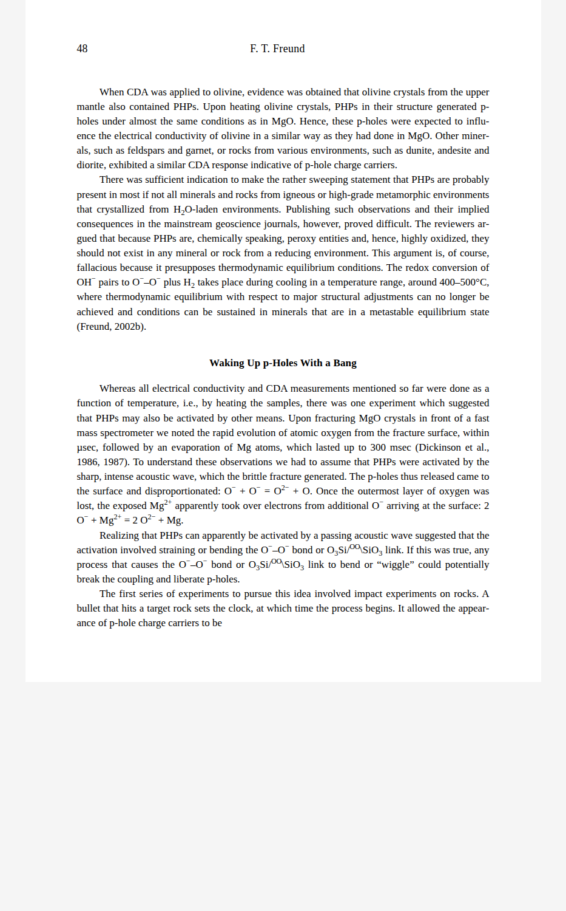48 F. T. Freund
When CDA was applied to olivine, evidence was obtained that olivine crystals from the upper mantle also contained PHPs. Upon heating olivine crystals, PHPs in their structure generated p-holes under almost the same conditions as in MgO. Hence, these p-holes were expected to influence the electrical conductivity of olivine in a similar way as they had done in MgO. Other minerals, such as feldspars and garnet, or rocks from various environments, such as dunite, andesite and diorite, exhibited a similar CDA response indicative of p-hole charge carriers.
There was sufficient indication to make the rather sweeping statement that PHPs are probably present in most if not all minerals and rocks from igneous or high-grade metamorphic environments that crystallized from H2O-laden environments. Publishing such observations and their implied consequences in the mainstream geoscience journals, however, proved difficult. The reviewers argued that because PHPs are, chemically speaking, peroxy entities and, hence, highly oxidized, they should not exist in any mineral or rock from a reducing environment. This argument is, of course, fallacious because it presupposes thermodynamic equilibrium conditions. The redox conversion of OH− pairs to O−–O− plus H2 takes place during cooling in a temperature range, around 400–500°C, where thermodynamic equilibrium with respect to major structural adjustments can no longer be achieved and conditions can be sustained in minerals that are in a metastable equilibrium state (Freund, 2002b).
Waking Up p-Holes With a Bang
Whereas all electrical conductivity and CDA measurements mentioned so far were done as a function of temperature, i.e., by heating the samples, there was one experiment which suggested that PHPs may also be activated by other means. Upon fracturing MgO crystals in front of a fast mass spectrometer we noted the rapid evolution of atomic oxygen from the fracture surface, within µsec, followed by an evaporation of Mg atoms, which lasted up to 300 msec (Dickinson et al., 1986, 1987). To understand these observations we had to assume that PHPs were activated by the sharp, intense acoustic wave, which the brittle fracture generated. The p-holes thus released came to the surface and disproportionated: O− + O− = O2− + O. Once the outermost layer of oxygen was lost, the exposed Mg2+ apparently took over electrons from additional O− arriving at the surface: 2 O− + Mg2+ = 2 O2− + Mg.
Realizing that PHPs can apparently be activated by a passing acoustic wave suggested that the activation involved straining or bending the O−–O− bond or O3Si/OO\SiO3 link. If this was true, any process that causes the O−–O− bond or O3Si/OO\SiO3 link to bend or “wiggle” could potentially break the coupling and liberate p-holes.
The first series of experiments to pursue this idea involved impact experiments on rocks. A bullet that hits a target rock sets the clock, at which time the process begins. It allowed the appearance of p-hole charge carriers to be